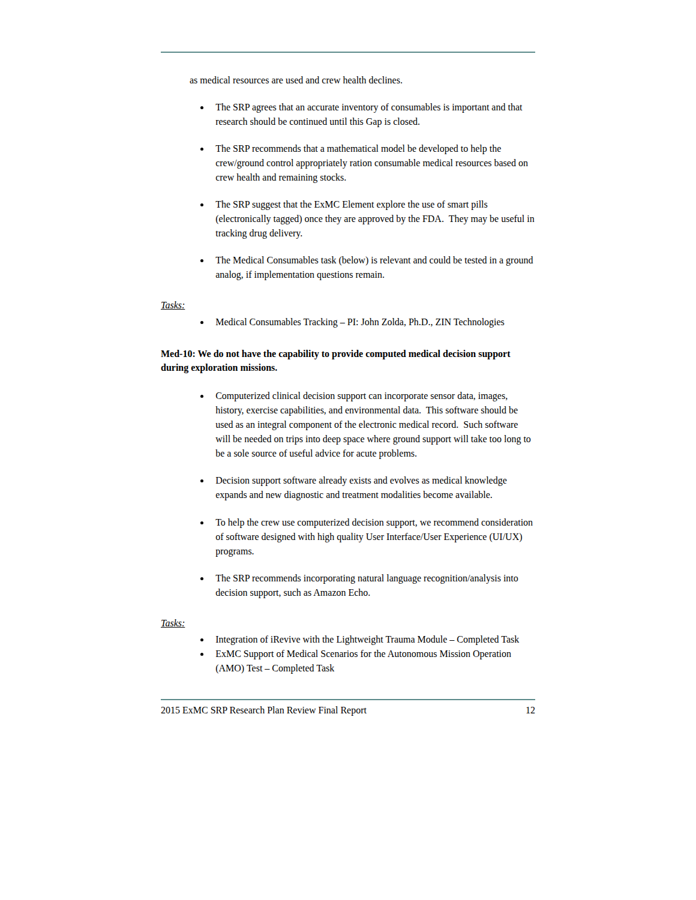as medical resources are used and crew health declines.
The SRP agrees that an accurate inventory of consumables is important and that research should be continued until this Gap is closed.
The SRP recommends that a mathematical model be developed to help the crew/ground control appropriately ration consumable medical resources based on crew health and remaining stocks.
The SRP suggest that the ExMC Element explore the use of smart pills (electronically tagged) once they are approved by the FDA. They may be useful in tracking drug delivery.
The Medical Consumables task (below) is relevant and could be tested in a ground analog, if implementation questions remain.
Tasks:
Medical Consumables Tracking – PI: John Zolda, Ph.D., ZIN Technologies
Med-10: We do not have the capability to provide computed medical decision support during exploration missions.
Computerized clinical decision support can incorporate sensor data, images, history, exercise capabilities, and environmental data. This software should be used as an integral component of the electronic medical record. Such software will be needed on trips into deep space where ground support will take too long to be a sole source of useful advice for acute problems.
Decision support software already exists and evolves as medical knowledge expands and new diagnostic and treatment modalities become available.
To help the crew use computerized decision support, we recommend consideration of software designed with high quality User Interface/User Experience (UI/UX) programs.
The SRP recommends incorporating natural language recognition/analysis into decision support, such as Amazon Echo.
Tasks:
Integration of iRevive with the Lightweight Trauma Module – Completed Task
ExMC Support of Medical Scenarios for the Autonomous Mission Operation (AMO) Test – Completed Task
2015 ExMC SRP Research Plan Review Final Report 12